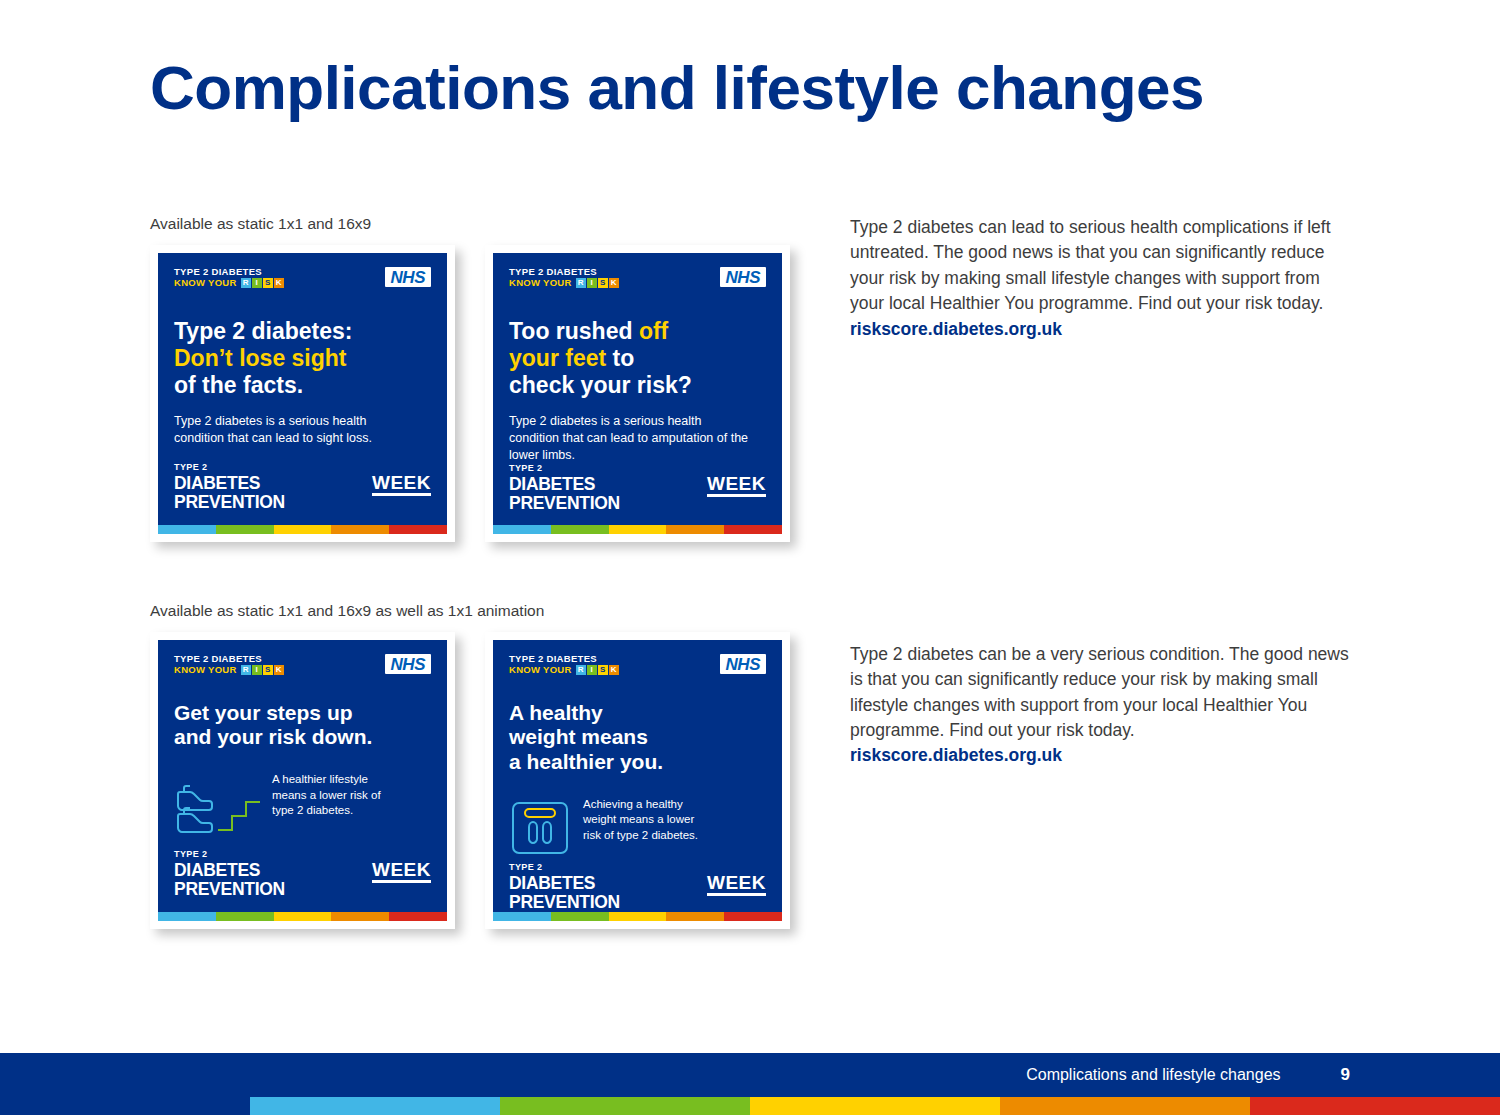Complications and lifestyle changes
Available as static 1x1 and 16x9
TYPE 2 DIABETES KNOW YOUR RISK
NHS
Type 2 diabetes:
Don’t lose sight
of the facts.
Type 2 diabetes is a serious health condition that can lead to sight loss.
TYPE 2 DIABETES PREVENTION WEEK
TYPE 2 DIABETES KNOW YOUR RISK
NHS
Too rushed off
your feet to
check your risk?
Type 2 diabetes is a serious health condition that can lead to amputation of the lower limbs.
TYPE 2 DIABETES PREVENTION WEEK
Available as static 1x1 and 16x9 as well as 1x1 animation
TYPE 2 DIABETES KNOW YOUR RISK
NHS
Get your steps up
and your risk down.
A healthier lifestyle means a lower risk of type 2 diabetes.
TYPE 2 DIABETES PREVENTION WEEK
TYPE 2 DIABETES KNOW YOUR RISK
NHS
A healthy
weight means
a healthier you.
Achieving a healthy weight means a lower risk of type 2 diabetes.
TYPE 2 DIABETES PREVENTION WEEK
Type 2 diabetes can lead to serious health complications if left untreated. The good news is that you can significantly reduce your risk by making small lifestyle changes with support from your local Healthier You programme. Find out your risk today.
riskscore.diabetes.org.uk
Type 2 diabetes can be a very serious condition. The good news is that you can significantly reduce your risk by making small lifestyle changes with support from your local Healthier You programme. Find out your risk today.
riskscore.diabetes.org.uk
Complications and lifestyle changes 9